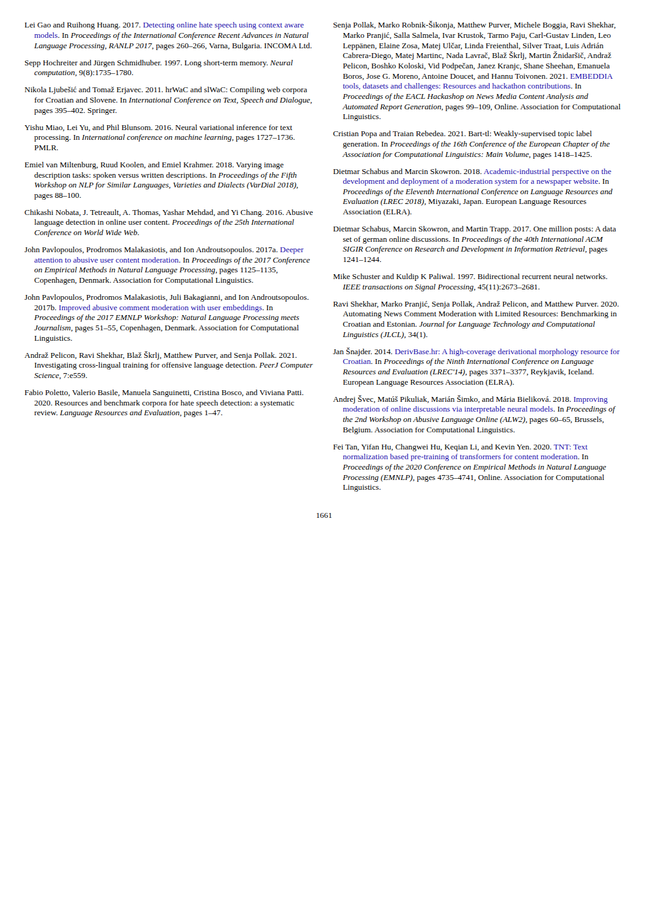Lei Gao and Ruihong Huang. 2017. Detecting online hate speech using context aware models. In Proceedings of the International Conference Recent Advances in Natural Language Processing, RANLP 2017, pages 260–266, Varna, Bulgaria. INCOMA Ltd.
Sepp Hochreiter and Jürgen Schmidhuber. 1997. Long short-term memory. Neural computation, 9(8):1735–1780.
Nikola Ljubešić and Tomaž Erjavec. 2011. hrWaC and slWaC: Compiling web corpora for Croatian and Slovene. In International Conference on Text, Speech and Dialogue, pages 395–402. Springer.
Yishu Miao, Lei Yu, and Phil Blunsom. 2016. Neural variational inference for text processing. In International conference on machine learning, pages 1727–1736. PMLR.
Emiel van Miltenburg, Ruud Koolen, and Emiel Krahmer. 2018. Varying image description tasks: spoken versus written descriptions. In Proceedings of the Fifth Workshop on NLP for Similar Languages, Varieties and Dialects (VarDial 2018), pages 88–100.
Chikashi Nobata, J. Tetreault, A. Thomas, Yashar Mehdad, and Yi Chang. 2016. Abusive language detection in online user content. Proceedings of the 25th International Conference on World Wide Web.
John Pavlopoulos, Prodromos Malakasiotis, and Ion Androutsopoulos. 2017a. Deeper attention to abusive user content moderation. In Proceedings of the 2017 Conference on Empirical Methods in Natural Language Processing, pages 1125–1135, Copenhagen, Denmark. Association for Computational Linguistics.
John Pavlopoulos, Prodromos Malakasiotis, Juli Bakagianni, and Ion Androutsopoulos. 2017b. Improved abusive comment moderation with user embeddings. In Proceedings of the 2017 EMNLP Workshop: Natural Language Processing meets Journalism, pages 51–55, Copenhagen, Denmark. Association for Computational Linguistics.
Andraž Pelicon, Ravi Shekhar, Blaž Škrlj, Matthew Purver, and Senja Pollak. 2021. Investigating cross-lingual training for offensive language detection. PeerJ Computer Science, 7:e559.
Fabio Poletto, Valerio Basile, Manuela Sanguinetti, Cristina Bosco, and Viviana Patti. 2020. Resources and benchmark corpora for hate speech detection: a systematic review. Language Resources and Evaluation, pages 1–47.
Senja Pollak, Marko Robnik-Šikonja, Matthew Purver, Michele Boggia, Ravi Shekhar, Marko Pranjić, Salla Salmela, Ivar Krustok, Tarmo Paju, Carl-Gustav Linden, Leo Leppänen, Elaine Zosa, Matej Ulčar, Linda Freienthal, Silver Traat, Luis Adrián Cabrera-Diego, Matej Martinc, Nada Lavrač, Blaž Škrlj, Martin Žnidaršič, Andraž Pelicon, Boshko Koloski, Vid Podpečan, Janez Kranjc, Shane Sheehan, Emanuela Boros, Jose G. Moreno, Antoine Doucet, and Hannu Toivonen. 2021. EMBEDDIA tools, datasets and challenges: Resources and hackathon contributions. In Proceedings of the EACL Hackashop on News Media Content Analysis and Automated Report Generation, pages 99–109, Online. Association for Computational Linguistics.
Cristian Popa and Traian Rebedea. 2021. Bart-tl: Weakly-supervised topic label generation. In Proceedings of the 16th Conference of the European Chapter of the Association for Computational Linguistics: Main Volume, pages 1418–1425.
Dietmar Schabus and Marcin Skowron. 2018. Academic-industrial perspective on the development and deployment of a moderation system for a newspaper website. In Proceedings of the Eleventh International Conference on Language Resources and Evaluation (LREC 2018), Miyazaki, Japan. European Language Resources Association (ELRA).
Dietmar Schabus, Marcin Skowron, and Martin Trapp. 2017. One million posts: A data set of german online discussions. In Proceedings of the 40th International ACM SIGIR Conference on Research and Development in Information Retrieval, pages 1241–1244.
Mike Schuster and Kuldip K Paliwal. 1997. Bidirectional recurrent neural networks. IEEE transactions on Signal Processing, 45(11):2673–2681.
Ravi Shekhar, Marko Pranjić, Senja Pollak, Andraž Pelicon, and Matthew Purver. 2020. Automating News Comment Moderation with Limited Resources: Benchmarking in Croatian and Estonian. Journal for Language Technology and Computational Linguistics (JLCL), 34(1).
Jan Šnajder. 2014. DerivBase.hr: A high-coverage derivational morphology resource for Croatian. In Proceedings of the Ninth International Conference on Language Resources and Evaluation (LREC'14), pages 3371–3377, Reykjavik, Iceland. European Language Resources Association (ELRA).
Andrej Švec, Matúš Pikuliak, Marián Šimko, and Mária Bieliková. 2018. Improving moderation of online discussions via interpretable neural models. In Proceedings of the 2nd Workshop on Abusive Language Online (ALW2), pages 60–65, Brussels, Belgium. Association for Computational Linguistics.
Fei Tan, Yifan Hu, Changwei Hu, Keqian Li, and Kevin Yen. 2020. TNT: Text normalization based pre-training of transformers for content moderation. In Proceedings of the 2020 Conference on Empirical Methods in Natural Language Processing (EMNLP), pages 4735–4741, Online. Association for Computational Linguistics.
1661